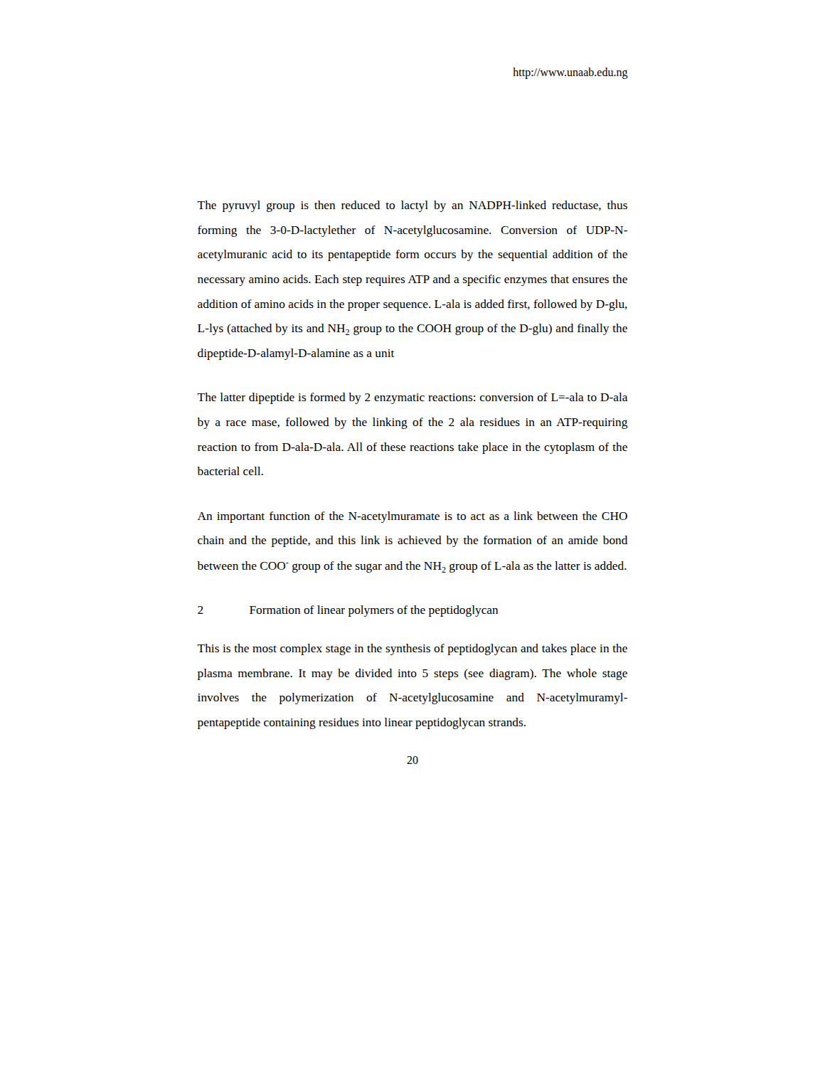http://www.unaab.edu.ng
The pyruvyl group is then reduced to lactyl by an NADPH-linked reductase, thus forming the 3-0-D-lactylether of N-acetylglucosamine. Conversion of UDP-N-acetylmuranic acid to its pentapeptide form occurs by the sequential addition of the necessary amino acids. Each step requires ATP and a specific enzymes that ensures the addition of amino acids in the proper sequence. L-ala is added first, followed by D-glu, L-lys (attached by its and NH2 group to the COOH group of the D-glu) and finally the dipeptide-D-alamyl-D-alamine as a unit
The latter dipeptide is formed by 2 enzymatic reactions: conversion of L=-ala to D-ala by a race mase, followed by the linking of the 2 ala residues in an ATP-requiring reaction to from D-ala-D-ala. All of these reactions take place in the cytoplasm of the bacterial cell.
An important function of the N-acetylmuramate is to act as a link between the CHO chain and the peptide, and this link is achieved by the formation of an amide bond between the COO- group of the sugar and the NH2 group of L-ala as the latter is added.
2 Formation of linear polymers of the peptidoglycan
This is the most complex stage in the synthesis of peptidoglycan and takes place in the plasma membrane. It may be divided into 5 steps (see diagram). The whole stage involves the polymerization of N-acetylglucosamine and N-acetylmuramyl-pentapeptide containing residues into linear peptidoglycan strands.
20